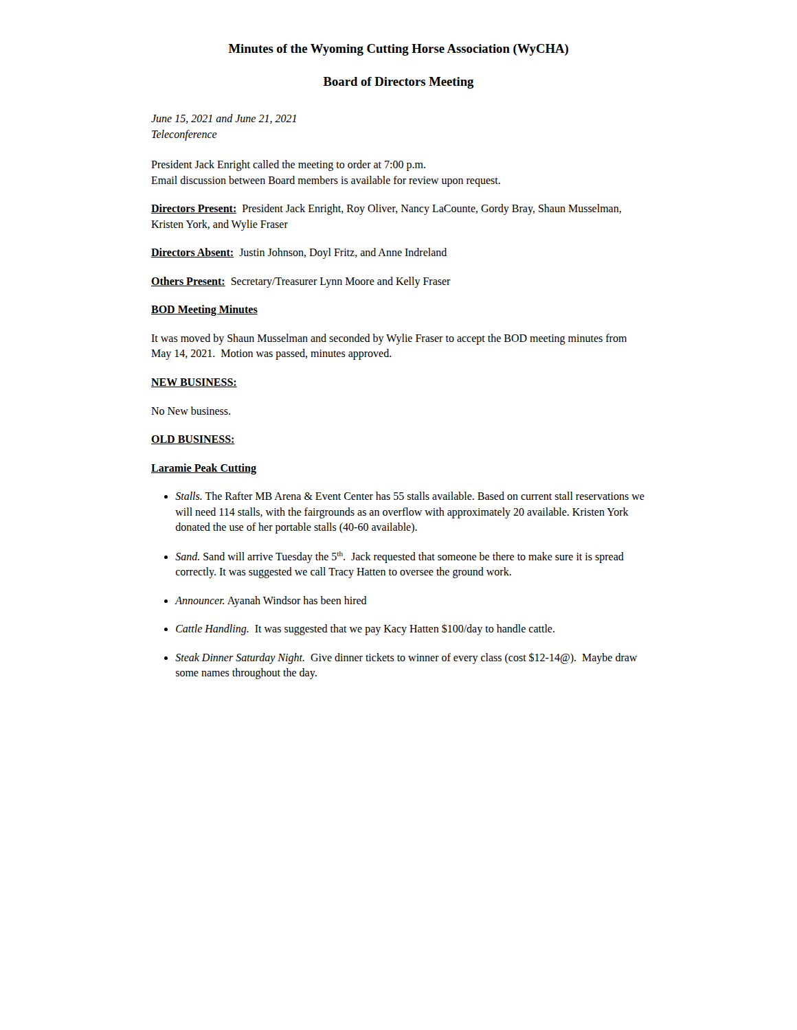Minutes of the Wyoming Cutting Horse Association (WyCHA)
Board of Directors Meeting
June 15, 2021 and June 21, 2021
Teleconference
President Jack Enright called the meeting to order at 7:00 p.m.
Email discussion between Board members is available for review upon request.
Directors Present: President Jack Enright, Roy Oliver, Nancy LaCounte, Gordy Bray, Shaun Musselman, Kristen York, and Wylie Fraser
Directors Absent: Justin Johnson, Doyl Fritz, and Anne Indreland
Others Present: Secretary/Treasurer Lynn Moore and Kelly Fraser
BOD Meeting Minutes
It was moved by Shaun Musselman and seconded by Wylie Fraser to accept the BOD meeting minutes from May 14, 2021. Motion was passed, minutes approved.
NEW BUSINESS:
No New business.
OLD BUSINESS:
Laramie Peak Cutting
Stalls. The Rafter MB Arena & Event Center has 55 stalls available. Based on current stall reservations we will need 114 stalls, with the fairgrounds as an overflow with approximately 20 available. Kristen York donated the use of her portable stalls (40-60 available).
Sand. Sand will arrive Tuesday the 5th. Jack requested that someone be there to make sure it is spread correctly. It was suggested we call Tracy Hatten to oversee the ground work.
Announcer. Ayanah Windsor has been hired
Cattle Handling. It was suggested that we pay Kacy Hatten $100/day to handle cattle.
Steak Dinner Saturday Night. Give dinner tickets to winner of every class (cost $12-14@). Maybe draw some names throughout the day.